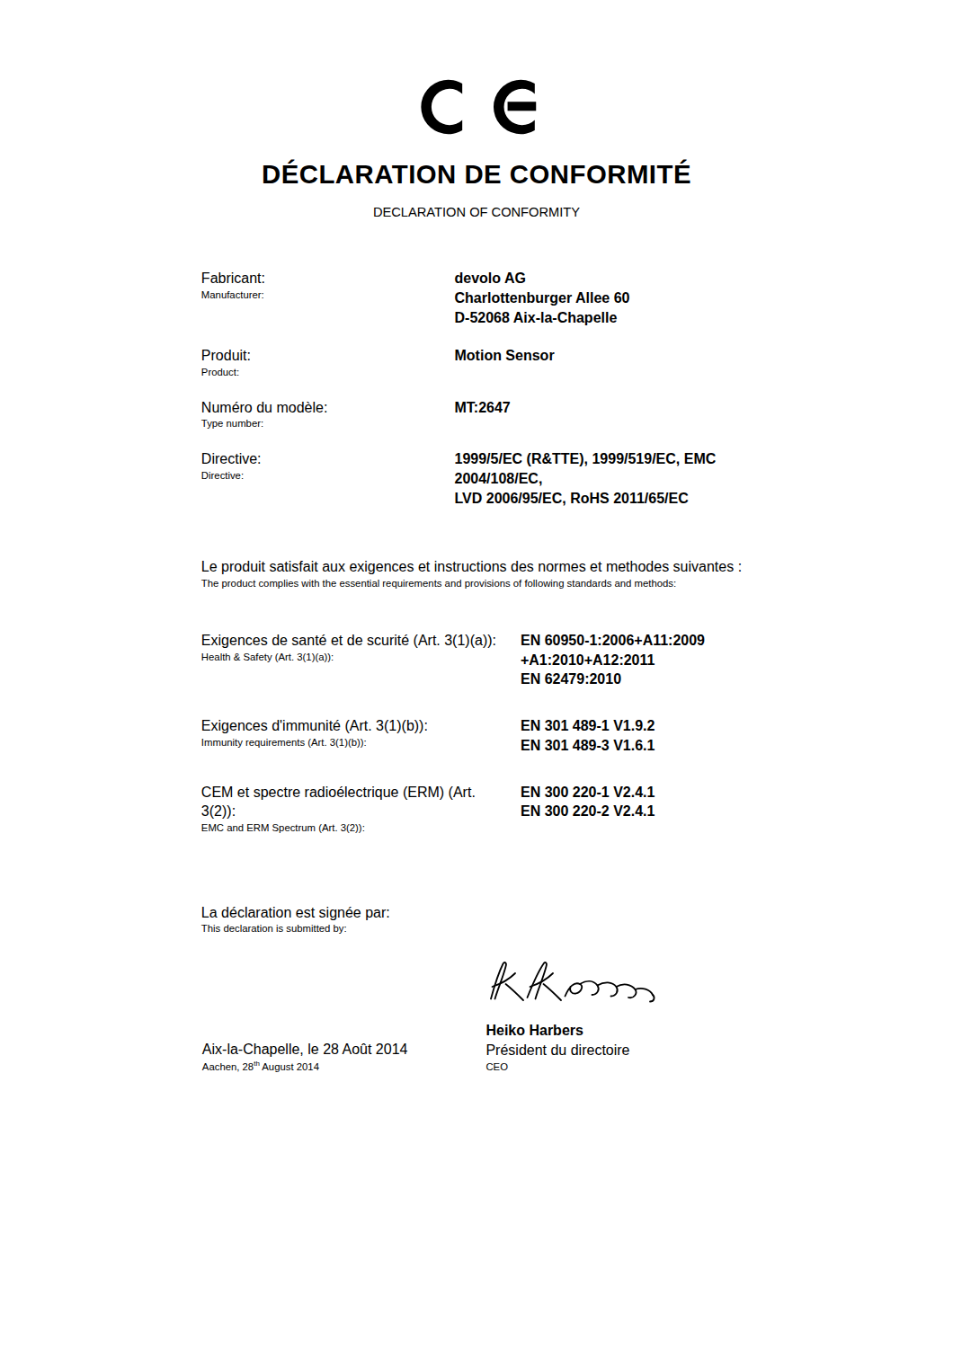CE
DÉCLARATION DE CONFORMITÉ
DECLARATION OF CONFORMITY
| Fabricant: Manufacturer: | devolo AG Charlottenburger Allee 60 D-52068 Aix-la-Chapelle |
| Produit: Product: | Motion Sensor |
| Numéro du modèle: Type number: | MT:2647 |
| Directive: Directive: | 1999/5/EC (R&TTE), 1999/519/EC, EMC 2004/108/EC, LVD 2006/95/EC, RoHS 2011/65/EC |
Le produit satisfait aux exigences et instructions des normes et methodes suivantes : The product complies with the essential requirements and provisions of following standards and methods:
| Exigences de santé et de scurité (Art. 3(1)(a)): Health & Safety (Art. 3(1)(a)): | EN 60950-1:2006+A11:2009 +A1:2010+A12:2011 EN 62479:2010 |
| Exigences d'immunité (Art. 3(1)(b)): Immunity requirements (Art. 3(1)(b)): | EN 301 489-1 V1.9.2 EN 301 489-3 V1.6.1 |
| CEM et spectre radioélectrique (ERM) (Art. 3(2)): EMC and ERM Spectrum (Art. 3(2)): | EN 300 220-1 V2.4.1 EN 300 220-2 V2.4.1 |
La déclaration est signée par: This declaration is submitted by:
| Aix-la-Chapelle, le 28 Août 2014 Aachen, 28 th August 2014 | Signature Heiko Harbers Président du directoire CEO |